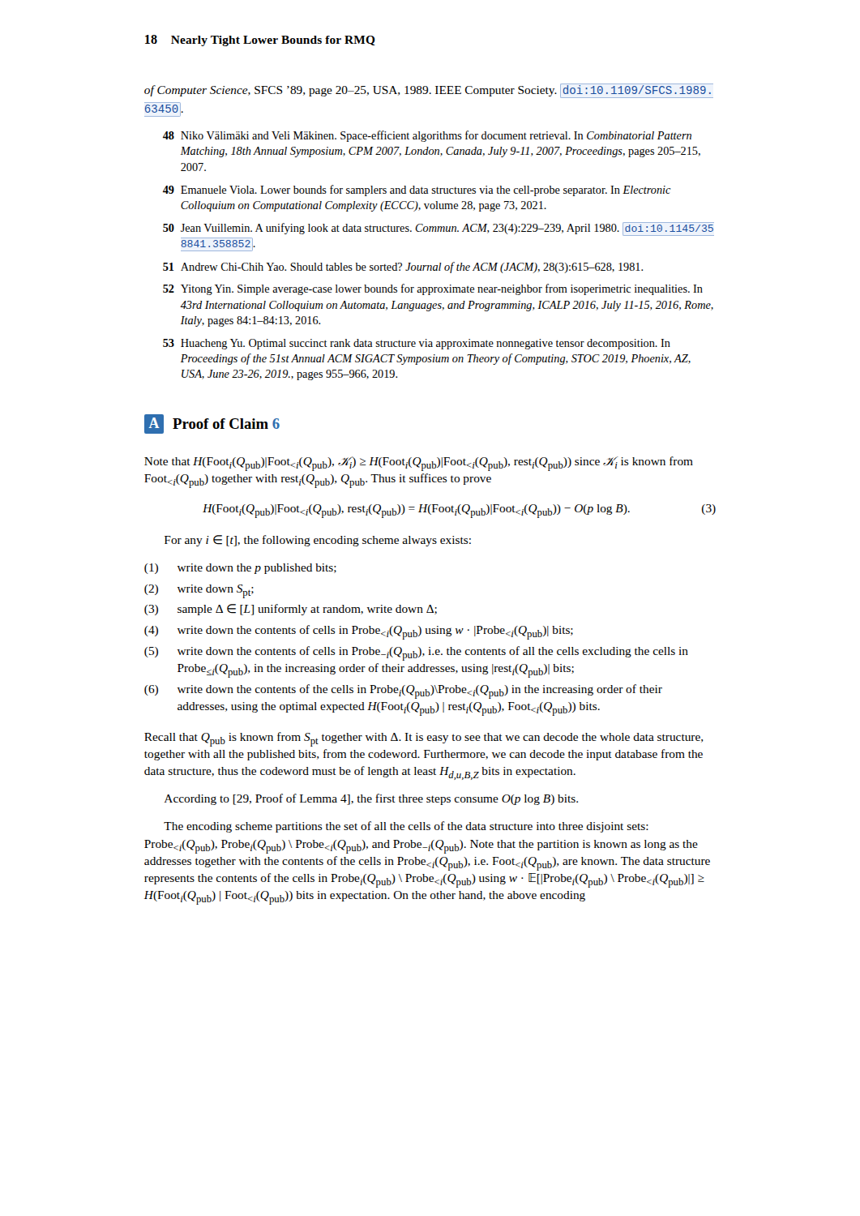18 Nearly Tight Lower Bounds for RMQ
of Computer Science, SFCS ’89, page 20–25, USA, 1989. IEEE Computer Society. doi:10.1109/SFCS.1989.63450.
48 Niko Välimäki and Veli Mäkinen. Space-efficient algorithms for document retrieval. In Combinatorial Pattern Matching, 18th Annual Symposium, CPM 2007, London, Canada, July 9-11, 2007, Proceedings, pages 205–215, 2007.
49 Emanuele Viola. Lower bounds for samplers and data structures via the cell-probe separator. In Electronic Colloquium on Computational Complexity (ECCC), volume 28, page 73, 2021.
50 Jean Vuillemin. A unifying look at data structures. Commun. ACM, 23(4):229–239, April 1980. doi:10.1145/358841.358852.
51 Andrew Chi-Chih Yao. Should tables be sorted? Journal of the ACM (JACM), 28(3):615–628, 1981.
52 Yitong Yin. Simple average-case lower bounds for approximate near-neighbor from isoperimetric inequalities. In 43rd International Colloquium on Automata, Languages, and Programming, ICALP 2016, July 11-15, 2016, Rome, Italy, pages 84:1–84:13, 2016.
53 Huacheng Yu. Optimal succinct rank data structure via approximate nonnegative tensor decomposition. In Proceedings of the 51st Annual ACM SIGACT Symposium on Theory of Computing, STOC 2019, Phoenix, AZ, USA, June 23-26, 2019., pages 955–966, 2019.
A Proof of Claim 6
Note that H(Footi(Qpub)|Foot<i(Qpub), 𝒦i) ≥ H(Footi(Qpub)|Foot<i(Qpub), resti(Qpub)) since 𝒦i is known from Foot<i(Qpub) together with resti(Qpub), Qpub. Thus it suffices to prove
H(Footi(Qpub)|Foot<i(Qpub), resti(Qpub)) = H(Footi(Qpub)|Foot<i(Qpub)) − O(p log B).
(3)
For any i ∈ [t], the following encoding scheme always exists:
(1) write down the p published bits;
(2) write down Spt;
(3) sample Δ ∈ [L] uniformly at random, write down Δ;
(4) write down the contents of cells in Probe<i(Qpub) using w · |Probe<i(Qpub)| bits;
(5) write down the contents of cells in Probe−i(Qpub), i.e. the contents of all the cells excluding the cells in Probe≤i(Qpub), in the increasing order of their addresses, using |resti(Qpub)| bits;
(6) write down the contents of the cells in Probei(Qpub)\Probe<i(Qpub) in the increasing order of their addresses, using the optimal expected H(Footi(Qpub) | resti(Qpub), Foot<i(Qpub)) bits.
Recall that Qpub is known from Spt together with Δ. It is easy to see that we can decode the whole data structure, together with all the published bits, from the codeword. Furthermore, we can decode the input database from the data structure, thus the codeword must be of length at least Hd,u,B,Z bits in expectation.
According to [29, Proof of Lemma 4], the first three steps consume O(p log B) bits.
The encoding scheme partitions the set of all the cells of the data structure into three disjoint sets: Probe<i(Qpub), Probei(Qpub) \ Probe<i(Qpub), and Probe−i(Qpub). Note that the partition is known as long as the addresses together with the contents of the cells in Probe<i(Qpub), i.e. Foot<i(Qpub), are known. The data structure represents the contents of the cells in Probei(Qpub) \ Probe<i(Qpub) using w · 𝔼[|Probei(Qpub) \ Probe<i(Qpub)|] ≥ H(Footi(Qpub) | Foot<i(Qpub)) bits in expectation. On the other hand, the above encoding